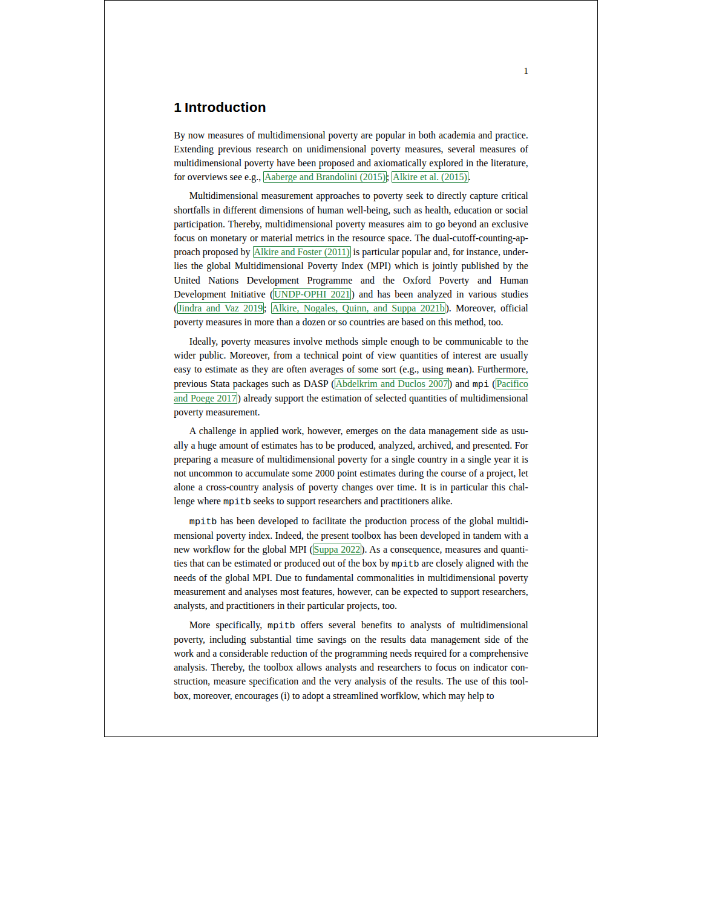1
1 Introduction
By now measures of multidimensional poverty are popular in both academia and practice. Extending previous research on unidimensional poverty measures, several measures of multidimensional poverty have been proposed and axiomatically explored in the literature, for overviews see e.g., Aaberge and Brandolini (2015); Alkire et al. (2015).
Multidimensional measurement approaches to poverty seek to directly capture critical shortfalls in different dimensions of human well-being, such as health, education or social participation. Thereby, multidimensional poverty measures aim to go beyond an exclusive focus on monetary or material metrics in the resource space. The dual-cutoff-counting-approach proposed by Alkire and Foster (2011) is particular popular and, for instance, underlies the global Multidimensional Poverty Index (MPI) which is jointly published by the United Nations Development Programme and the Oxford Poverty and Human Development Initiative (UNDP-OPHI 2021) and has been analyzed in various studies (Jindra and Vaz 2019; Alkire, Nogales, Quinn, and Suppa 2021b). Moreover, official poverty measures in more than a dozen or so countries are based on this method, too.
Ideally, poverty measures involve methods simple enough to be communicable to the wider public. Moreover, from a technical point of view quantities of interest are usually easy to estimate as they are often averages of some sort (e.g., using mean). Furthermore, previous Stata packages such as DASP (Abdelkrim and Duclos 2007) and mpi (Pacifico and Poege 2017) already support the estimation of selected quantities of multidimensional poverty measurement.
A challenge in applied work, however, emerges on the data management side as usually a huge amount of estimates has to be produced, analyzed, archived, and presented. For preparing a measure of multidimensional poverty for a single country in a single year it is not uncommon to accumulate some 2000 point estimates during the course of a project, let alone a cross-country analysis of poverty changes over time. It is in particular this challenge where mpitb seeks to support researchers and practitioners alike.
mpitb has been developed to facilitate the production process of the global multidimensional poverty index. Indeed, the present toolbox has been developed in tandem with a new workflow for the global MPI (Suppa 2022). As a consequence, measures and quantities that can be estimated or produced out of the box by mpitb are closely aligned with the needs of the global MPI. Due to fundamental commonalities in multidimensional poverty measurement and analyses most features, however, can be expected to support researchers, analysts, and practitioners in their particular projects, too.
More specifically, mpitb offers several benefits to analysts of multidimensional poverty, including substantial time savings on the results data management side of the work and a considerable reduction of the programming needs required for a comprehensive analysis. Thereby, the toolbox allows analysts and researchers to focus on indicator construction, measure specification and the very analysis of the results. The use of this toolbox, moreover, encourages (i) to adopt a streamlined worfklow, which may help to